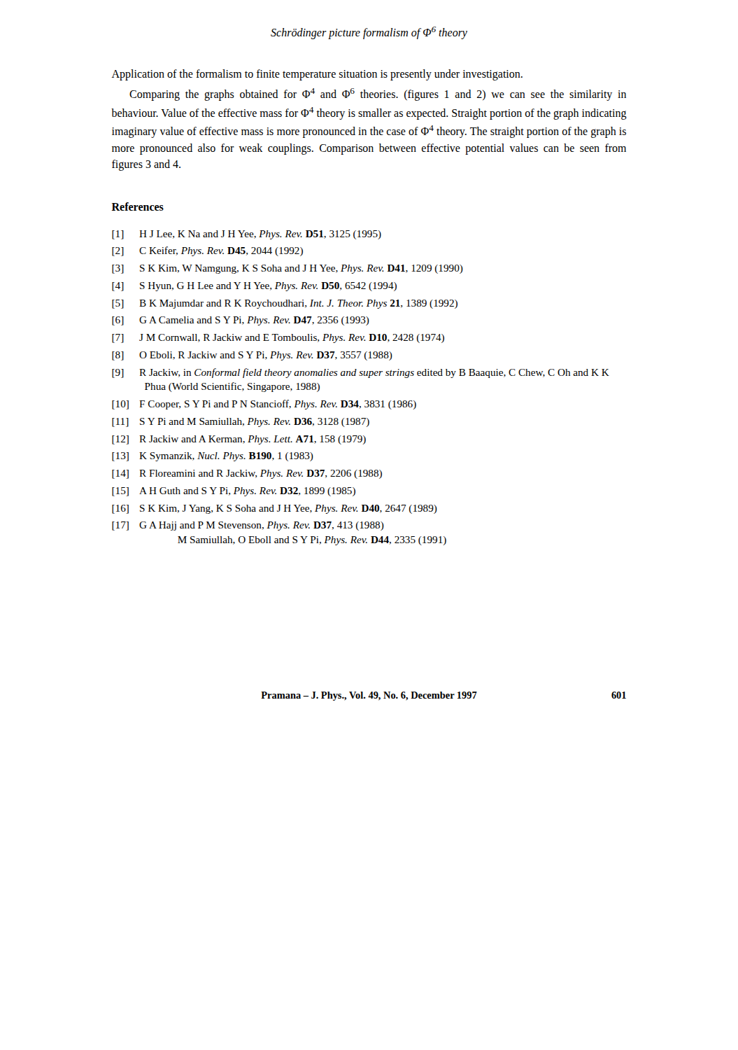Schrödinger picture formalism of Φ6 theory
Application of the formalism to finite temperature situation is presently under investigation.
Comparing the graphs obtained for Φ4 and Φ6 theories. (figures 1 and 2) we can see the similarity in behaviour. Value of the effective mass for Φ4 theory is smaller as expected. Straight portion of the graph indicating imaginary value of effective mass is more pronounced in the case of Φ4 theory. The straight portion of the graph is more pronounced also for weak couplings. Comparison between effective potential values can be seen from figures 3 and 4.
References
[1] H J Lee, K Na and J H Yee, Phys. Rev. D51, 3125 (1995)
[2] C Keifer, Phys. Rev. D45, 2044 (1992)
[3] S K Kim, W Namgung, K S Soha and J H Yee, Phys. Rev. D41, 1209 (1990)
[4] S Hyun, G H Lee and Y H Yee, Phys. Rev. D50, 6542 (1994)
[5] B K Majumdar and R K Roychoudhari, Int. J. Theor. Phys 21, 1389 (1992)
[6] G A Camelia and S Y Pi, Phys. Rev. D47, 2356 (1993)
[7] J M Cornwall, R Jackiw and E Tomboulis, Phys. Rev. D10, 2428 (1974)
[8] O Eboli, R Jackiw and S Y Pi, Phys. Rev. D37, 3557 (1988)
[9] R Jackiw, in Conformal field theory anomalies and super strings edited by B Baaquie, C Chew, C Oh and K K Phua (World Scientific, Singapore, 1988)
[10] F Cooper, S Y Pi and P N Stancioff, Phys. Rev. D34, 3831 (1986)
[11] S Y Pi and M Samiullah, Phys. Rev. D36, 3128 (1987)
[12] R Jackiw and A Kerman, Phys. Lett. A71, 158 (1979)
[13] K Symanzik, Nucl. Phys. B190, 1 (1983)
[14] R Floreamini and R Jackiw, Phys. Rev. D37, 2206 (1988)
[15] A H Guth and S Y Pi, Phys. Rev. D32, 1899 (1985)
[16] S K Kim, J Yang, K S Soha and J H Yee, Phys. Rev. D40, 2647 (1989)
[17] G A Hajj and P M Stevenson, Phys. Rev. D37, 413 (1988)M Samiullah, O Eboll and S Y Pi, Phys. Rev. D44, 2335 (1991)
Pramana – J. Phys., Vol. 49, No. 6, December 1997 601